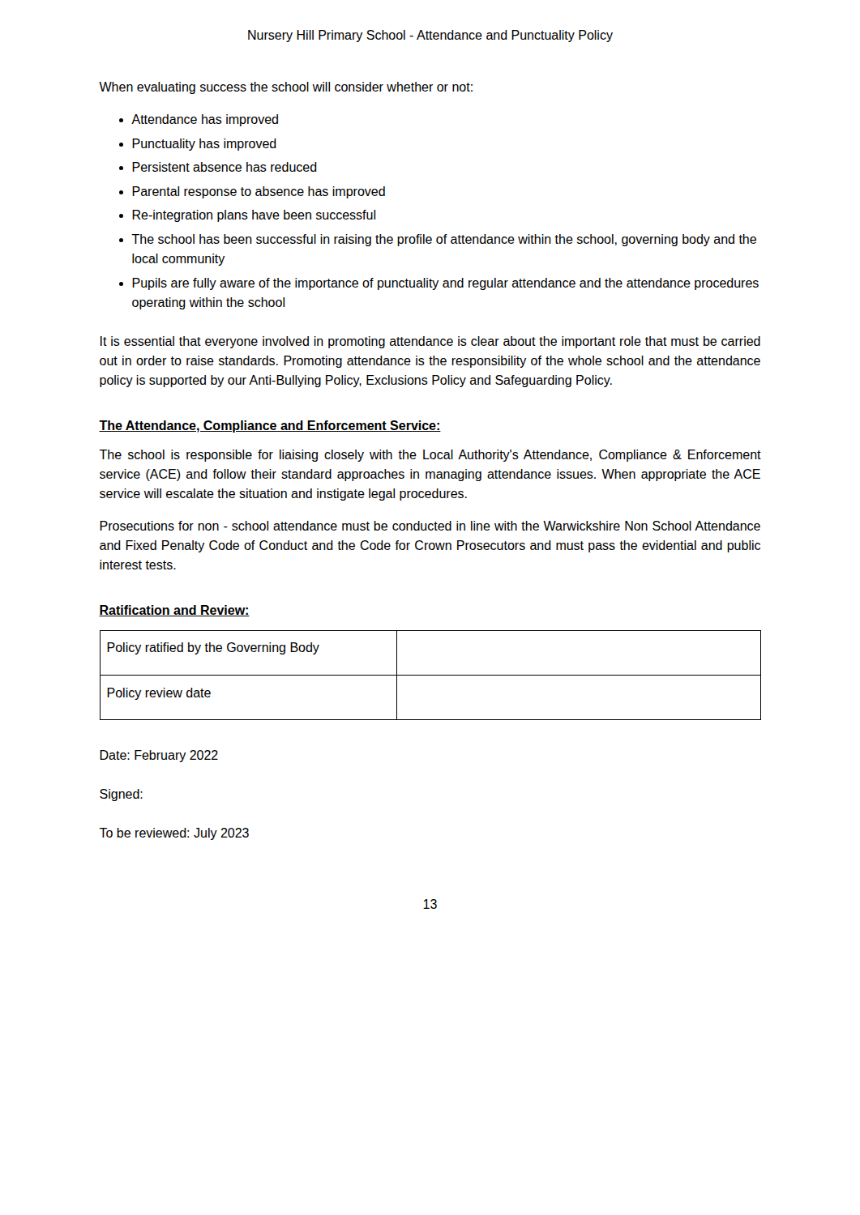Nursery Hill Primary School - Attendance and Punctuality Policy
When evaluating success the school will consider whether or not:
Attendance has improved
Punctuality has improved
Persistent absence has reduced
Parental response to absence has improved
Re-integration plans have been successful
The school has been successful in raising the profile of attendance within the school, governing body and the local community
Pupils are fully aware of the importance of punctuality and regular attendance and the attendance procedures operating within the school
It is essential that everyone involved in promoting attendance is clear about the important role that must be carried out in order to raise standards. Promoting attendance is the responsibility of the whole school and the attendance policy is supported by our Anti-Bullying Policy, Exclusions Policy and Safeguarding Policy.
The Attendance, Compliance and Enforcement Service:
The school is responsible for liaising closely with the Local Authority's Attendance, Compliance & Enforcement service (ACE) and follow their standard approaches in managing attendance issues. When appropriate the ACE service will escalate the situation and instigate legal procedures.
Prosecutions for non - school attendance must be conducted in line with the Warwickshire Non School Attendance and Fixed Penalty Code of Conduct and the Code for Crown Prosecutors and must pass the evidential and public interest tests.
Ratification and Review:
| Policy ratified by the Governing Body | |
| Policy review date | |
Date: February 2022
Signed:
To be reviewed: July 2023
13